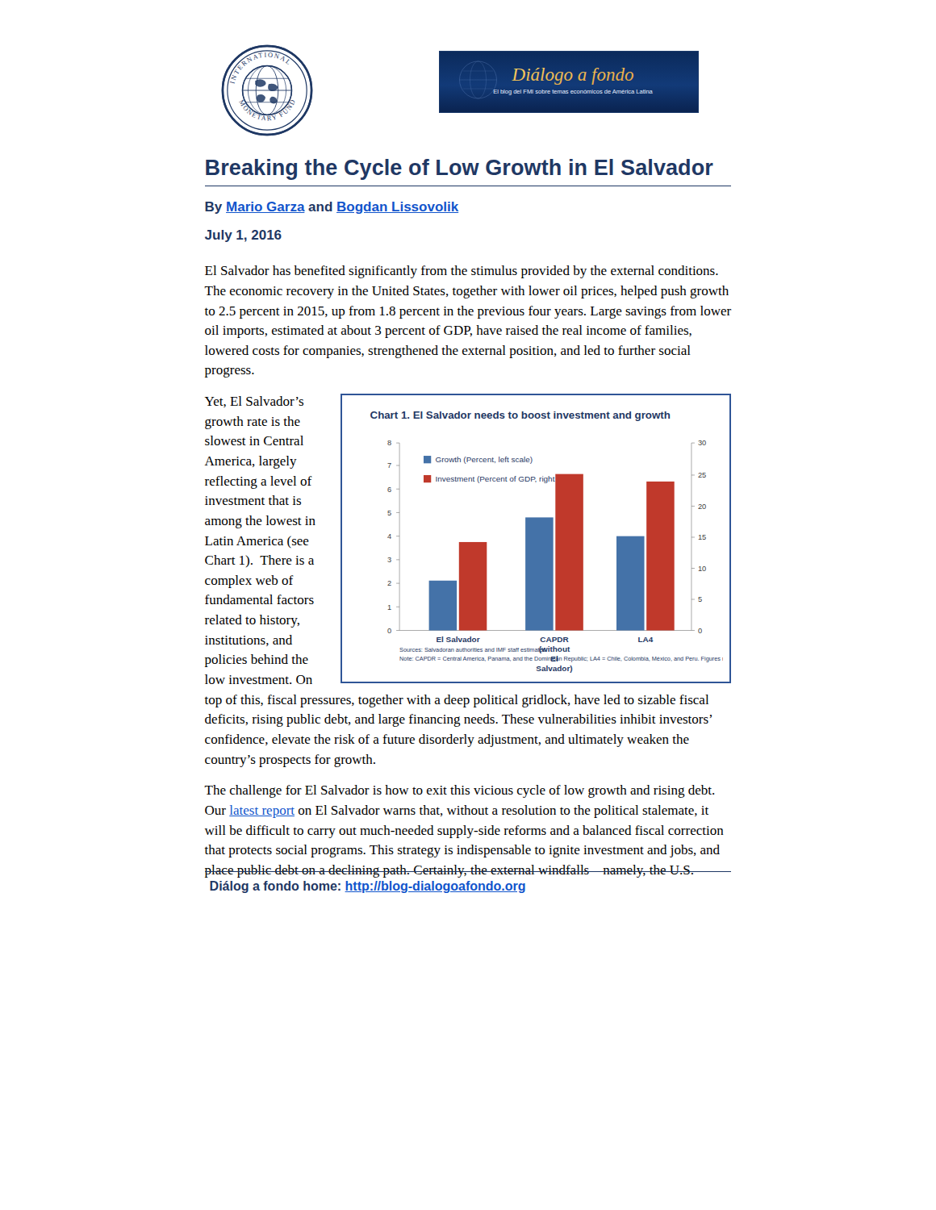INTERNATIONAL MONETARY FUND
Diálogo a fondo El blog del FMI sobre temas económicos de América Latina
Breaking the Cycle of Low Growth in El Salvador
By Mario Garza and Bogdan Lissovolik
July 1, 2016
El Salvador has benefited significantly from the stimulus provided by the external conditions. The economic recovery in the United States, together with lower oil prices, helped push growth to 2.5 percent in 2015, up from 1.8 percent in the previous four years. Large savings from lower oil imports, estimated at about 3 percent of GDP, have raised the real income of families, lowered costs for companies, strengthened the external position, and led to further social progress.
Chart 1. El Salvador needs to boost investment and growth 0 1 2 3 4 5 6 7 8 0 5 10 15 20 25 30 Growth (Percent, left scale) Investment (Percent of GDP, right scale) El Salvador CAPDR (without El Salvador) LA4 Sources: Salvadoran authorities and IMF staff estimates. Note: CAPDR = Central America, Panama, and the Dominican Republic; LA4 = Chile, Colombia, México, and Peru. Figures refer to an average for 2011-15.
Yet, El Salvador’s growth rate is the slowest in Central America, largely reflecting a level of investment that is among the lowest in Latin America (see Chart 1). There is a complex web of fundamental factors related to history, institutions, and policies behind the low investment. On top of this, fiscal pressures, together with a deep political gridlock, have led to sizable fiscal deficits, rising public debt, and large financing needs. These vulnerabilities inhibit investors’ confidence, elevate the risk of a future disorderly adjustment, and ultimately weaken the country’s prospects for growth.
The challenge for El Salvador is how to exit this vicious cycle of low growth and rising debt. Our latest report on El Salvador warns that, without a resolution to the political stalemate, it will be difficult to carry out much-needed supply-side reforms and a balanced fiscal correction that protects social programs. This strategy is indispensable to ignite investment and jobs, and place public debt on a declining path. Certainly, the external windfalls—namely, the U.S.
Diálog a fondo home: http://blog-dialogoafondo.org